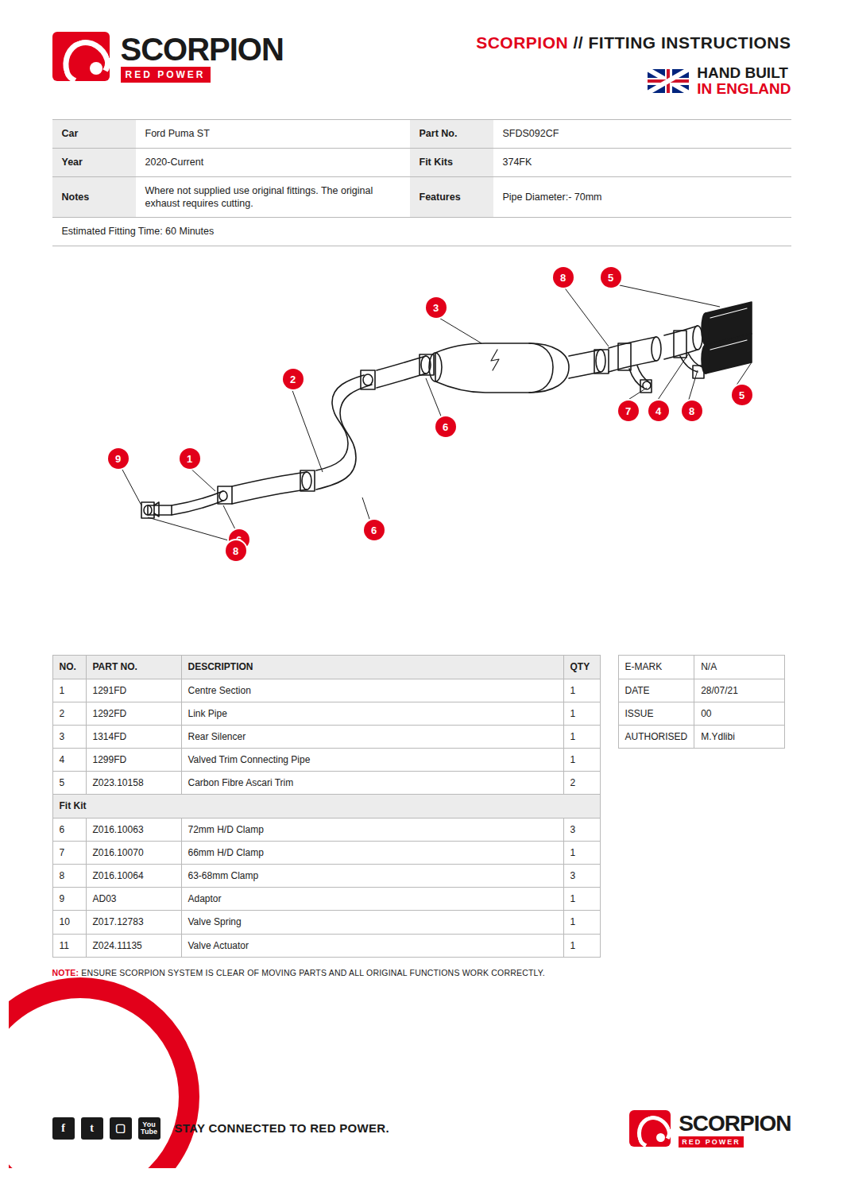SCORPION
RED POWER
SCORPION // FITTING INSTRUCTIONS
HAND BUILT
IN ENGLAND
| Car | Ford Puma ST | Part No. | SFDS092CF |
| Year | 2020-Current | Fit Kits | 374FK |
| Notes | Where not supplied use original fittings. The original exhaust requires cutting. | Features | Pipe Diameter:- 70mm |
| Estimated Fitting Time: 60 Minutes |
1
2
3
4
5
5
6
6
6
7
8
8
8
9
| NO. | PART NO. | DESCRIPTION | QTY |
| --- | --- | --- | --- |
| 1 | 1291FD | Centre Section | 1 |
| 2 | 1292FD | Link Pipe | 1 |
| 3 | 1314FD | Rear Silencer | 1 |
| 4 | 1299FD | Valved Trim Connecting Pipe | 1 |
| 5 | Z023.10158 | Carbon Fibre Ascari Trim | 2 |
| Fit Kit |
| 6 | Z016.10063 | 72mm H/D Clamp | 3 |
| 7 | Z016.10070 | 66mm H/D Clamp | 1 |
| 8 | Z016.10064 | 63-68mm Clamp | 3 |
| 9 | AD03 | Adaptor | 1 |
| 10 | Z017.12783 | Valve Spring | 1 |
| 11 | Z024.11135 | Valve Actuator | 1 |
| E-MARK | N/A |
| DATE | 28/07/21 |
| ISSUE | 00 |
| AUTHORISED | M.Ydlibi |
NOTE: ENSURE SCORPION SYSTEM IS CLEAR OF MOVING PARTS AND ALL ORIGINAL FUNCTIONS WORK CORRECTLY.
f
t
▢
You
Tube
STAY CONNECTED TO RED POWER.
SCORPION
RED POWER